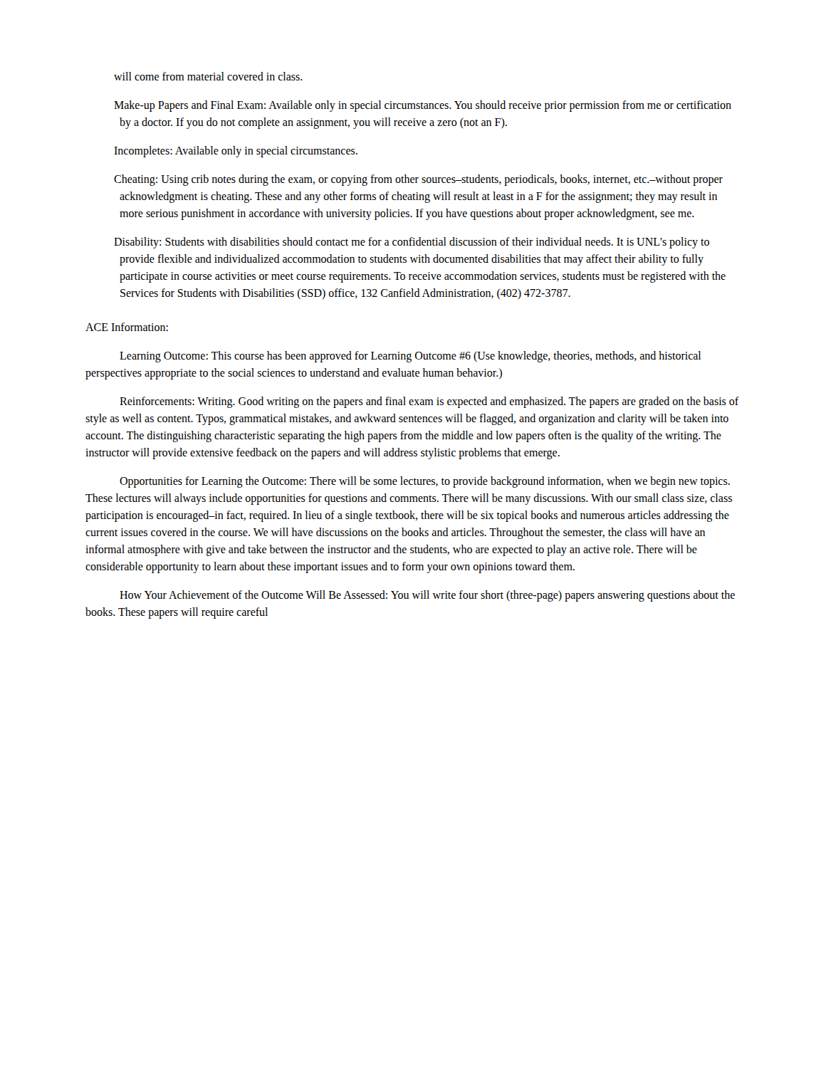will come from material covered in class.
Make-up Papers and Final Exam: Available only in special circumstances. You should receive prior permission from me or certification by a doctor. If you do not complete an assignment, you will receive a zero (not an F).
Incompletes: Available only in special circumstances.
Cheating: Using crib notes during the exam, or copying from other sources–students, periodicals, books, internet, etc.–without proper acknowledgment is cheating. These and any other forms of cheating will result at least in a F for the assignment; they may result in more serious punishment in accordance with university policies. If you have questions about proper acknowledgment, see me.
Disability: Students with disabilities should contact me for a confidential discussion of their individual needs. It is UNL's policy to provide flexible and individualized accommodation to students with documented disabilities that may affect their ability to fully participate in course activities or meet course requirements. To receive accommodation services, students must be registered with the Services for Students with Disabilities (SSD) office, 132 Canfield Administration, (402) 472-3787.
ACE Information:
Learning Outcome: This course has been approved for Learning Outcome #6 (Use knowledge, theories, methods, and historical perspectives appropriate to the social sciences to understand and evaluate human behavior.)
Reinforcements: Writing. Good writing on the papers and final exam is expected and emphasized. The papers are graded on the basis of style as well as content. Typos, grammatical mistakes, and awkward sentences will be flagged, and organization and clarity will be taken into account. The distinguishing characteristic separating the high papers from the middle and low papers often is the quality of the writing. The instructor will provide extensive feedback on the papers and will address stylistic problems that emerge.
Opportunities for Learning the Outcome: There will be some lectures, to provide background information, when we begin new topics. These lectures will always include opportunities for questions and comments. There will be many discussions. With our small class size, class participation is encouraged–in fact, required. In lieu of a single textbook, there will be six topical books and numerous articles addressing the current issues covered in the course. We will have discussions on the books and articles. Throughout the semester, the class will have an informal atmosphere with give and take between the instructor and the students, who are expected to play an active role. There will be considerable opportunity to learn about these important issues and to form your own opinions toward them.
How Your Achievement of the Outcome Will Be Assessed: You will write four short (three-page) papers answering questions about the books. These papers will require careful